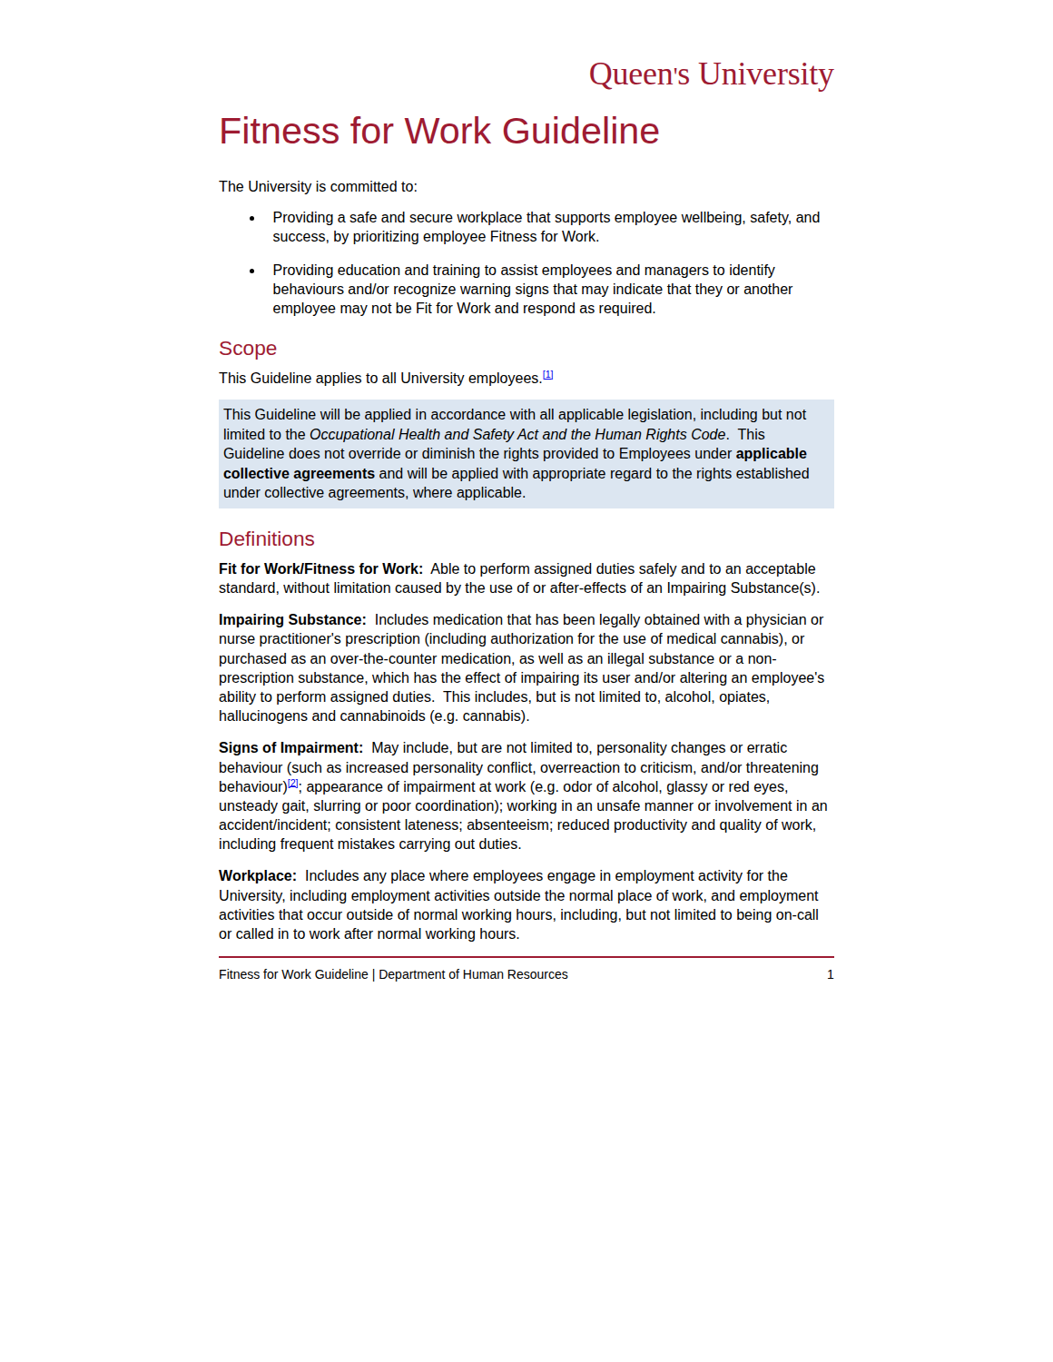Queen's University
Fitness for Work Guideline
The University is committed to:
Providing a safe and secure workplace that supports employee wellbeing, safety, and success, by prioritizing employee Fitness for Work.
Providing education and training to assist employees and managers to identify behaviours and/or recognize warning signs that may indicate that they or another employee may not be Fit for Work and respond as required.
Scope
This Guideline applies to all University employees.[1]
This Guideline will be applied in accordance with all applicable legislation, including but not limited to the Occupational Health and Safety Act and the Human Rights Code. This Guideline does not override or diminish the rights provided to Employees under applicable collective agreements and will be applied with appropriate regard to the rights established under collective agreements, where applicable.
Definitions
Fit for Work/Fitness for Work: Able to perform assigned duties safely and to an acceptable standard, without limitation caused by the use of or after-effects of an Impairing Substance(s).
Impairing Substance: Includes medication that has been legally obtained with a physician or nurse practitioner's prescription (including authorization for the use of medical cannabis), or purchased as an over-the-counter medication, as well as an illegal substance or a non-prescription substance, which has the effect of impairing its user and/or altering an employee's ability to perform assigned duties. This includes, but is not limited to, alcohol, opiates, hallucinogens and cannabinoids (e.g. cannabis).
Signs of Impairment: May include, but are not limited to, personality changes or erratic behaviour (such as increased personality conflict, overreaction to criticism, and/or threatening behaviour)[2]; appearance of impairment at work (e.g. odor of alcohol, glassy or red eyes, unsteady gait, slurring or poor coordination); working in an unsafe manner or involvement in an accident/incident; consistent lateness; absenteeism; reduced productivity and quality of work, including frequent mistakes carrying out duties.
Workplace: Includes any place where employees engage in employment activity for the University, including employment activities outside the normal place of work, and employment activities that occur outside of normal working hours, including, but not limited to being on-call or called in to work after normal working hours.
Fitness for Work Guideline | Department of Human Resources 1